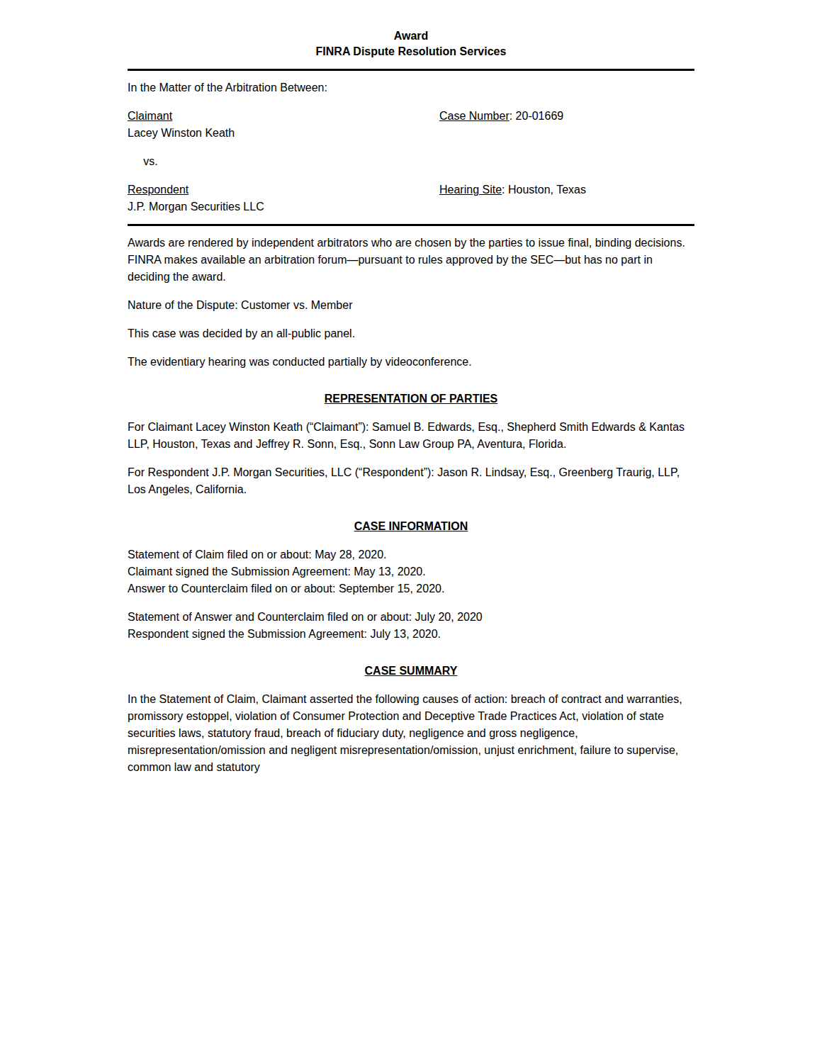Award
FINRA Dispute Resolution Services
In the Matter of the Arbitration Between:
| Claimant Lacey Winston Keath | Case Number : 20-01669 |
| vs. | |
| Respondent J.P. Morgan Securities LLC | Hearing Site : Houston, Texas |
Awards are rendered by independent arbitrators who are chosen by the parties to issue final, binding decisions. FINRA makes available an arbitration forum—pursuant to rules approved by the SEC—but has no part in deciding the award.
Nature of the Dispute: Customer vs. Member
This case was decided by an all-public panel.
The evidentiary hearing was conducted partially by videoconference.
REPRESENTATION OF PARTIES
For Claimant Lacey Winston Keath (“Claimant”): Samuel B. Edwards, Esq., Shepherd Smith Edwards & Kantas LLP, Houston, Texas and Jeffrey R. Sonn, Esq., Sonn Law Group PA, Aventura, Florida.
For Respondent J.P. Morgan Securities, LLC (“Respondent”): Jason R. Lindsay, Esq., Greenberg Traurig, LLP, Los Angeles, California.
CASE INFORMATION
Statement of Claim filed on or about: May 28, 2020.
Claimant signed the Submission Agreement: May 13, 2020.
Answer to Counterclaim filed on or about: September 15, 2020.
Statement of Answer and Counterclaim filed on or about: July 20, 2020
Respondent signed the Submission Agreement: July 13, 2020.
CASE SUMMARY
In the Statement of Claim, Claimant asserted the following causes of action: breach of contract and warranties, promissory estoppel, violation of Consumer Protection and Deceptive Trade Practices Act, violation of state securities laws, statutory fraud, breach of fiduciary duty, negligence and gross negligence, misrepresentation/omission and negligent misrepresentation/omission, unjust enrichment, failure to supervise, common law and statutory